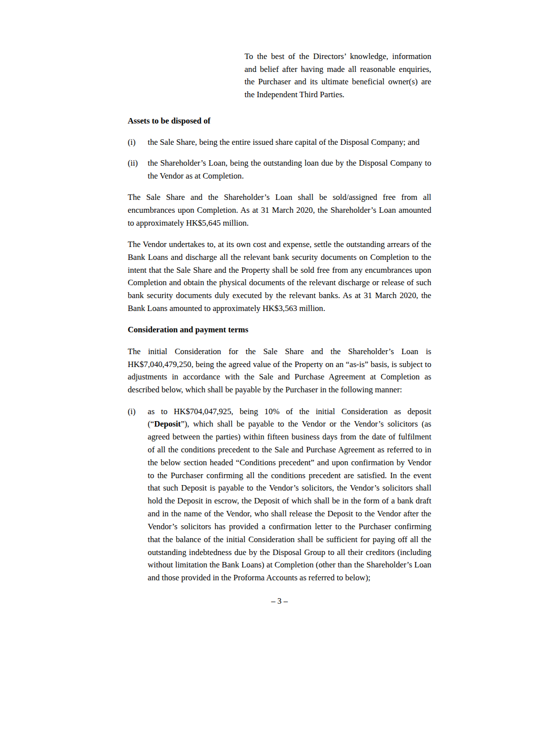To the best of the Directors’ knowledge, information and belief after having made all reasonable enquiries, the Purchaser and its ultimate beneficial owner(s) are the Independent Third Parties.
Assets to be disposed of
(i) the Sale Share, being the entire issued share capital of the Disposal Company; and
(ii) the Shareholder’s Loan, being the outstanding loan due by the Disposal Company to the Vendor as at Completion.
The Sale Share and the Shareholder’s Loan shall be sold/assigned free from all encumbrances upon Completion. As at 31 March 2020, the Shareholder’s Loan amounted to approximately HK$5,645 million.
The Vendor undertakes to, at its own cost and expense, settle the outstanding arrears of the Bank Loans and discharge all the relevant bank security documents on Completion to the intent that the Sale Share and the Property shall be sold free from any encumbrances upon Completion and obtain the physical documents of the relevant discharge or release of such bank security documents duly executed by the relevant banks. As at 31 March 2020, the Bank Loans amounted to approximately HK$3,563 million.
Consideration and payment terms
The initial Consideration for the Sale Share and the Shareholder’s Loan is HK$7,040,479,250, being the agreed value of the Property on an “as-is” basis, is subject to adjustments in accordance with the Sale and Purchase Agreement at Completion as described below, which shall be payable by the Purchaser in the following manner:
(i) as to HK$704,047,925, being 10% of the initial Consideration as deposit (“Deposit”), which shall be payable to the Vendor or the Vendor’s solicitors (as agreed between the parties) within fifteen business days from the date of fulfilment of all the conditions precedent to the Sale and Purchase Agreement as referred to in the below section headed “Conditions precedent” and upon confirmation by Vendor to the Purchaser confirming all the conditions precedent are satisfied. In the event that such Deposit is payable to the Vendor’s solicitors, the Vendor’s solicitors shall hold the Deposit in escrow, the Deposit of which shall be in the form of a bank draft and in the name of the Vendor, who shall release the Deposit to the Vendor after the Vendor’s solicitors has provided a confirmation letter to the Purchaser confirming that the balance of the initial Consideration shall be sufficient for paying off all the outstanding indebtedness due by the Disposal Group to all their creditors (including without limitation the Bank Loans) at Completion (other than the Shareholder’s Loan and those provided in the Proforma Accounts as referred to below);
– 3 –